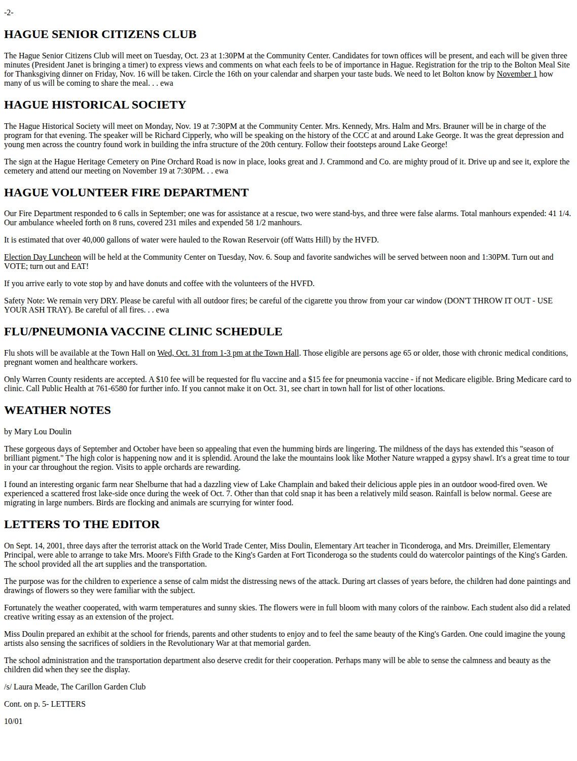-2-
HAGUE SENIOR CITIZENS CLUB
The Hague Senior Citizens Club will meet on Tuesday, Oct. 23 at 1:30PM at the Community Center. Candidates for town offices will be present, and each will be given three minutes (President Janet is bringing a timer) to express views and comments on what each feels to be of importance in Hague. Registration for the trip to the Bolton Meal Site for Thanksgiving dinner on Friday, Nov. 16 will be taken. Circle the 16th on your calendar and sharpen your taste buds. We need to let Bolton know by November 1 how many of us will be coming to share the meal. . . ewa
HAGUE HISTORICAL SOCIETY
The Hague Historical Society will meet on Monday, Nov. 19 at 7:30PM at the Community Center. Mrs. Kennedy, Mrs. Halm and Mrs. Brauner will be in charge of the program for that evening. The speaker will be Richard Cipperly, who will be speaking on the history of the CCC at and around Lake George. It was the great depression and young men across the country found work in building the infra structure of the 20th century. Follow their footsteps around Lake George!
The sign at the Hague Heritage Cemetery on Pine Orchard Road is now in place, looks great and J. Crammond and Co. are mighty proud of it. Drive up and see it, explore the cemetery and attend our meeting on November 19 at 7:30PM. . . ewa
HAGUE VOLUNTEER FIRE DEPARTMENT
Our Fire Department responded to 6 calls in September; one was for assistance at a rescue, two were stand-bys, and three were false alarms. Total manhours expended: 41 1/4. Our ambulance wheeled forth on 8 runs, covered 231 miles and expended 58 1/2 manhours.
It is estimated that over 40,000 gallons of water were hauled to the Rowan Reservoir (off Watts Hill) by the HVFD.
Election Day Luncheon will be held at the Community Center on Tuesday, Nov. 6. Soup and favorite sandwiches will be served between noon and 1:30PM. Turn out and VOTE; turn out and EAT!
If you arrive early to vote stop by and have donuts and coffee with the volunteers of the HVFD.
Safety Note: We remain very DRY. Please be careful with all outdoor fires; be careful of the cigarette you throw from your car window (DON'T THROW IT OUT - USE YOUR ASH TRAY). Be careful of all fires. . . ewa
FLU/PNEUMONIA VACCINE CLINIC SCHEDULE
Flu shots will be available at the Town Hall on Wed, Oct. 31 from 1-3 pm at the Town Hall. Those eligible are persons age 65 or older, those with chronic medical conditions, pregnant women and healthcare workers.
Only Warren County residents are accepted. A $10 fee will be requested for flu vaccine and a $15 fee for pneumonia vaccine - if not Medicare eligible. Bring Medicare card to clinic. Call Public Health at 761-6580 for further info. If you cannot make it on Oct. 31, see chart in town hall for list of other locations.
WEATHER NOTES
by Mary Lou Doulin
These gorgeous days of September and October have been so appealing that even the humming birds are lingering. The mildness of the days has extended this "season of brilliant pigment." The high color is happening now and it is splendid. Around the lake the mountains look like Mother Nature wrapped a gypsy shawl. It's a great time to tour in your car throughout the region. Visits to apple orchards are rewarding.
I found an interesting organic farm near Shelburne that had a dazzling view of Lake Champlain and baked their delicious apple pies in an outdoor wood-fired oven. We experienced a scattered frost lake-side once during the week of Oct. 7. Other than that cold snap it has been a relatively mild season. Rainfall is below normal. Geese are migrating in large numbers. Birds are flocking and animals are scurrying for winter food.
LETTERS TO THE EDITOR
On Sept. 14, 2001, three days after the terrorist attack on the World Trade Center, Miss Doulin, Elementary Art teacher in Ticonderoga, and Mrs. Dreimiller, Elementary Principal, were able to arrange to take Mrs. Moore's Fifth Grade to the King's Garden at Fort Ticonderoga so the students could do watercolor paintings of the King's Garden. The school provided all the art supplies and the transportation.
The purpose was for the children to experience a sense of calm midst the distressing news of the attack. During art classes of years before, the children had done paintings and drawings of flowers so they were familiar with the subject.
Fortunately the weather cooperated, with warm temperatures and sunny skies. The flowers were in full bloom with many colors of the rainbow. Each student also did a related creative writing essay as an extension of the project.
Miss Doulin prepared an exhibit at the school for friends, parents and other students to enjoy and to feel the same beauty of the King's Garden. One could imagine the young artists also sensing the sacrifices of soldiers in the Revolutionary War at that memorial garden.
The school administration and the transportation department also deserve credit for their cooperation. Perhaps many will be able to sense the calmness and beauty as the children did when they see the display.
/s/ Laura Meade, The Carillon Garden Club
Cont. on p. 5- LETTERS
10/01